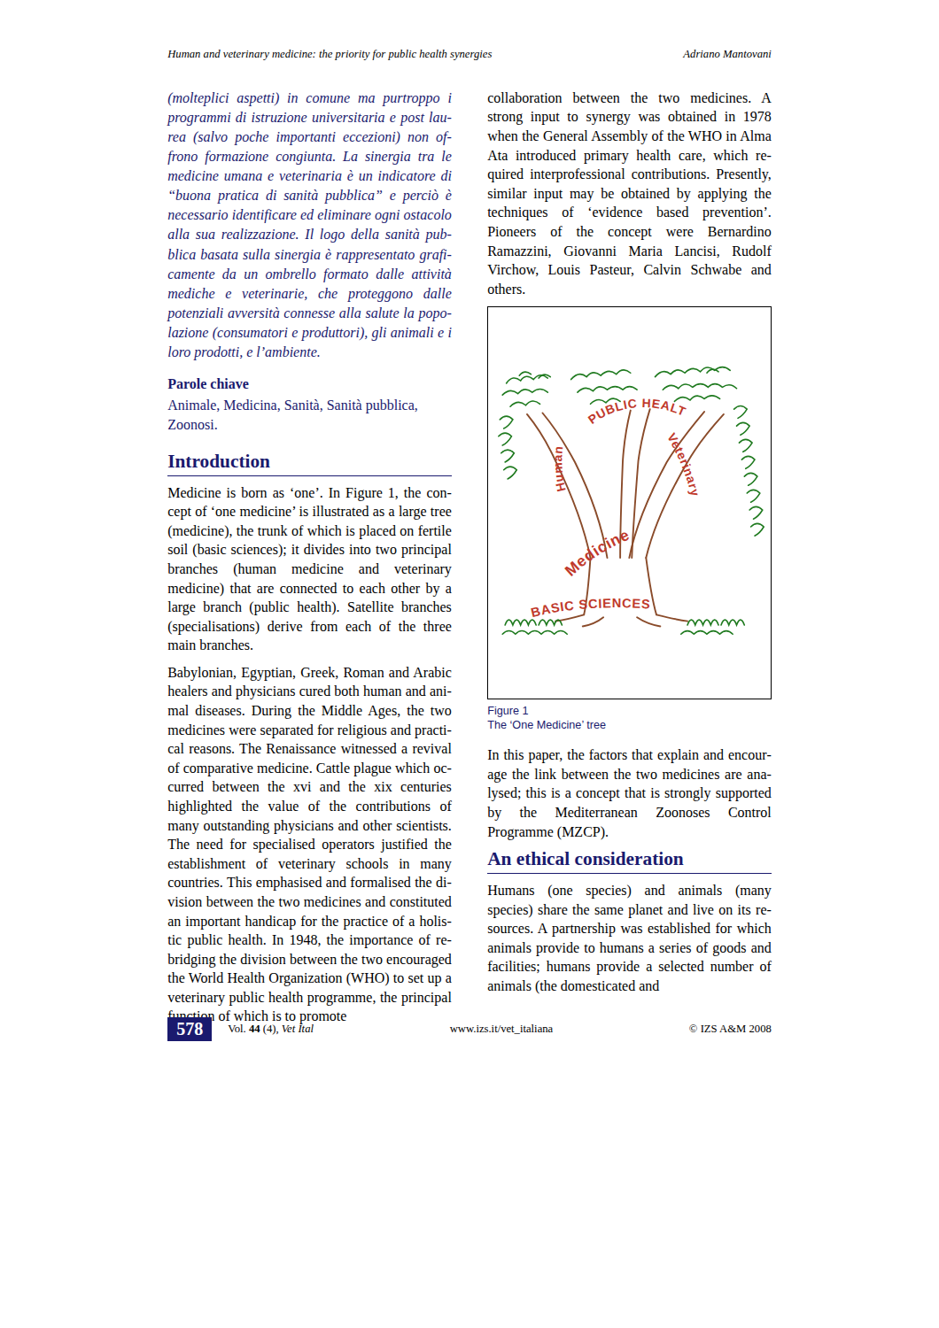Human and veterinary medicine: the priority for public health synergies
Adriano Mantovani
(molteplici aspetti) in comune ma purtroppo i programmi di istruzione universitaria e post laurea (salvo poche importanti eccezioni) non offrono formazione congiunta. La sinergia tra le medicine umana e veterinaria è un indicatore di “buona pratica di sanità pubblica” e perciò è necessario identificare ed eliminare ogni ostacolo alla sua realizzazione. Il logo della sanità pubblica basata sulla sinergia è rappresentato graficamente da un ombrello formato dalle attività mediche e veterinarie, che proteggono dalle potenziali avversità connesse alla salute la popolazione (consumatori e produttori), gli animali e i loro prodotti, e l’ambiente.
Parole chiave
Animale, Medicina, Sanità, Sanità pubblica, Zoonosi.
Introduction
Medicine is born as ‘one’. In Figure 1, the concept of ‘one medicine’ is illustrated as a large tree (medicine), the trunk of which is placed on fertile soil (basic sciences); it divides into two principal branches (human medicine and veterinary medicine) that are connected to each other by a large branch (public health). Satellite branches (specialisations) derive from each of the three main branches.
Babylonian, Egyptian, Greek, Roman and Arabic healers and physicians cured both human and animal diseases. During the Middle Ages, the two medicines were separated for religious and practical reasons. The Renaissance witnessed a revival of comparative medicine. Cattle plague which occurred between the xvi and the xix centuries highlighted the value of the contributions of many outstanding physicians and other scientists. The need for specialised operators justified the establishment of veterinary schools in many countries. This emphasised and formalised the division between the two medicines and constituted an important handicap for the practice of a holistic public health. In 1948, the importance of re-bridging the division between the two encouraged the World Health Organization (WHO) to set up a veterinary public health programme, the principal function of which is to promote
collaboration between the two medicines. A strong input to synergy was obtained in 1978 when the General Assembly of the WHO in Alma Ata introduced primary health care, which required interprofessional contributions. Presently, similar input may be obtained by applying the techniques of ‘evidence based prevention’. Pioneers of the concept were Bernardino Ramazzini, Giovanni Maria Lancisi, Rudolf Virchow, Louis Pasteur, Calvin Schwabe and others.
PUBLIC HEALTH Human Veterinary Medicine BASIC SCIENCES
Figure 1
The ‘One Medicine’ tree
In this paper, the factors that explain and encourage the link between the two medicines are analysed; this is a concept that is strongly supported by the Mediterranean Zoonoses Control Programme (MZCP).
An ethical consideration
Humans (one species) and animals (many species) share the same planet and live on its resources. A partnership was established for which animals provide to humans a series of goods and facilities; humans provide a selected number of animals (the domesticated and
578 Vol. 44 (4), Vet Ital
www.izs.it/vet_italiana
© IZS A&M 2008